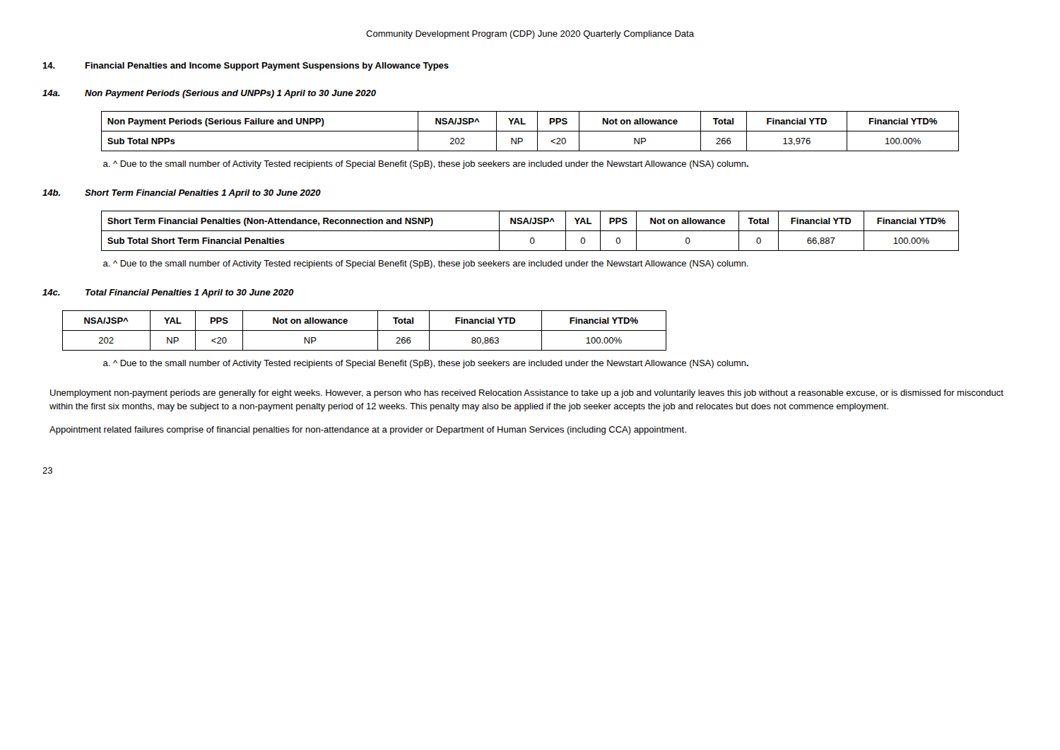Community Development Program (CDP) June 2020 Quarterly Compliance Data
14. Financial Penalties and Income Support Payment Suspensions by Allowance Types
14a. Non Payment Periods (Serious and UNPPs) 1 April to 30 June 2020
| Non Payment Periods (Serious Failure and UNPP) | NSA/JSP^ | YAL | PPS | Not on allowance | Total | Financial YTD | Financial YTD% |
| --- | --- | --- | --- | --- | --- | --- | --- |
| Sub Total NPPs | 202 | NP | <20 | NP | 266 | 13,976 | 100.00% |
^ Due to the small number of Activity Tested recipients of Special Benefit (SpB), these job seekers are included under the Newstart Allowance (NSA) column.
14b. Short Term Financial Penalties 1 April to 30 June 2020
| Short Term Financial Penalties (Non-Attendance, Reconnection and NSNP) | NSA/JSP^ | YAL | PPS | Not on allowance | Total | Financial YTD | Financial YTD% |
| --- | --- | --- | --- | --- | --- | --- | --- |
| Sub Total Short Term Financial Penalties | 0 | 0 | 0 | 0 | 0 | 66,887 | 100.00% |
^ Due to the small number of Activity Tested recipients of Special Benefit (SpB), these job seekers are included under the Newstart Allowance (NSA) column.
14c. Total Financial Penalties 1 April to 30 June 2020
| NSA/JSP^ | YAL | PPS | Not on allowance | Total | Financial YTD | Financial YTD% |
| --- | --- | --- | --- | --- | --- | --- |
| 202 | NP | <20 | NP | 266 | 80,863 | 100.00% |
^ Due to the small number of Activity Tested recipients of Special Benefit (SpB), these job seekers are included under the Newstart Allowance (NSA) column.
Unemployment non-payment periods are generally for eight weeks. However, a person who has received Relocation Assistance to take up a job and voluntarily leaves this job without a reasonable excuse, or is dismissed for misconduct within the first six months, may be subject to a non-payment penalty period of 12 weeks. This penalty may also be applied if the job seeker accepts the job and relocates but does not commence employment.
Appointment related failures comprise of financial penalties for non-attendance at a provider or Department of Human Services (including CCA) appointment.
23